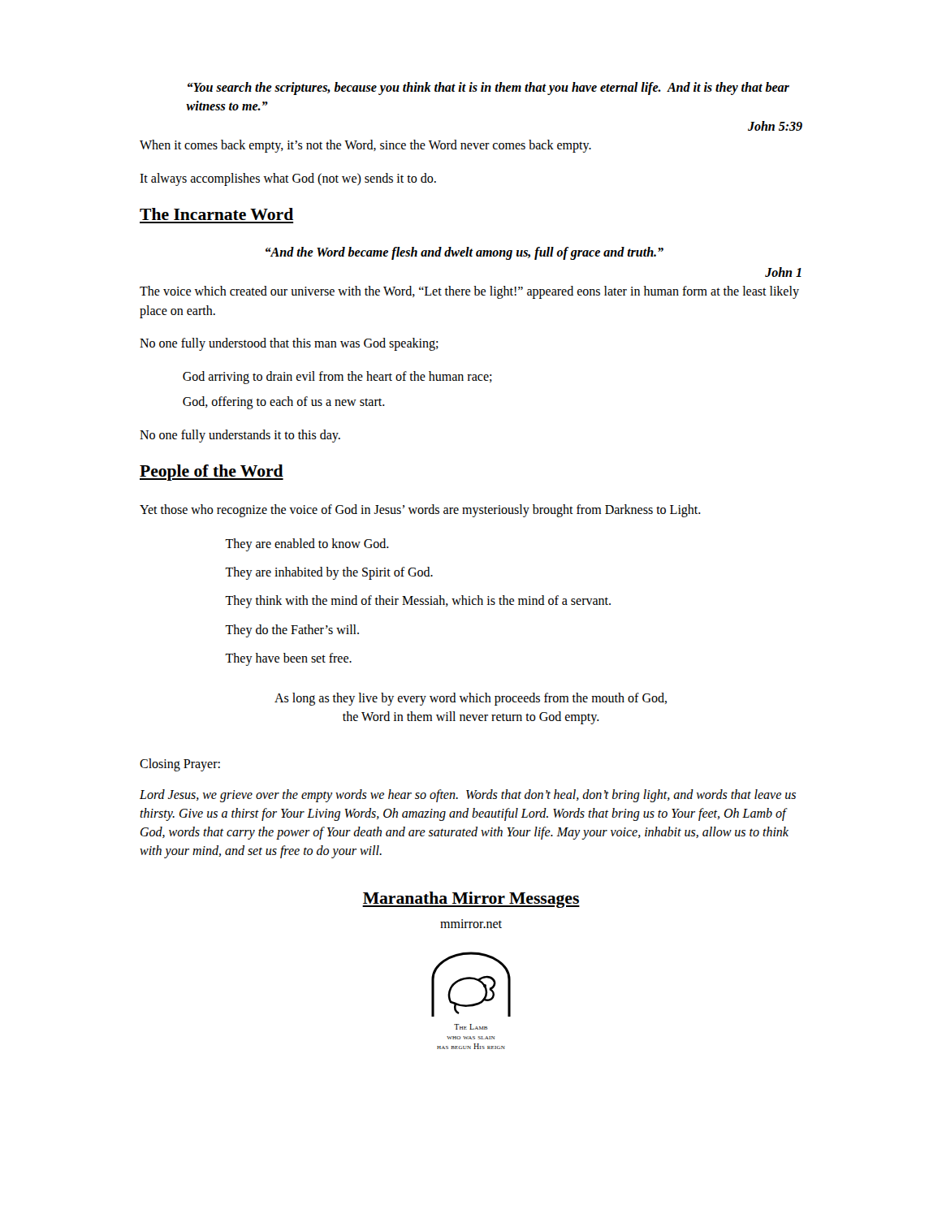“You search the scriptures, because you think that it is in them that you have eternal life. And it is they that bear witness to me.” John 5:39
When it comes back empty, it’s not the Word, since the Word never comes back empty.
It always accomplishes what God (not we) sends it to do.
The Incarnate Word
“And the Word became flesh and dwelt among us, full of grace and truth.” John 1
The voice which created our universe with the Word, “Let there be light!” appeared eons later in human form at the least likely place on earth.
No one fully understood that this man was God speaking;
God arriving to drain evil from the heart of the human race;
God, offering to each of us a new start.
No one fully understands it to this day.
People of the Word
Yet those who recognize the voice of God in Jesus’ words are mysteriously brought from Darkness to Light.
They are enabled to know God.
They are inhabited by the Spirit of God.
They think with the mind of their Messiah, which is the mind of a servant.
They do the Father’s will.
They have been set free.
As long as they live by every word which proceeds from the mouth of God,
the Word in them will never return to God empty.
Closing Prayer:
Lord Jesus, we grieve over the empty words we hear so often. Words that don’t heal, don’t bring light, and words that leave us thirsty. Give us a thirst for Your Living Words, Oh amazing and beautiful Lord. Words that bring us to Your feet, Oh Lamb of God, words that carry the power of Your death and are saturated with Your life. May your voice, inhabit us, allow us to think with your mind, and set us free to do your will.
Maranatha Mirror Messages
mmirror.net
The Lamb
who was slain
has begun His reign